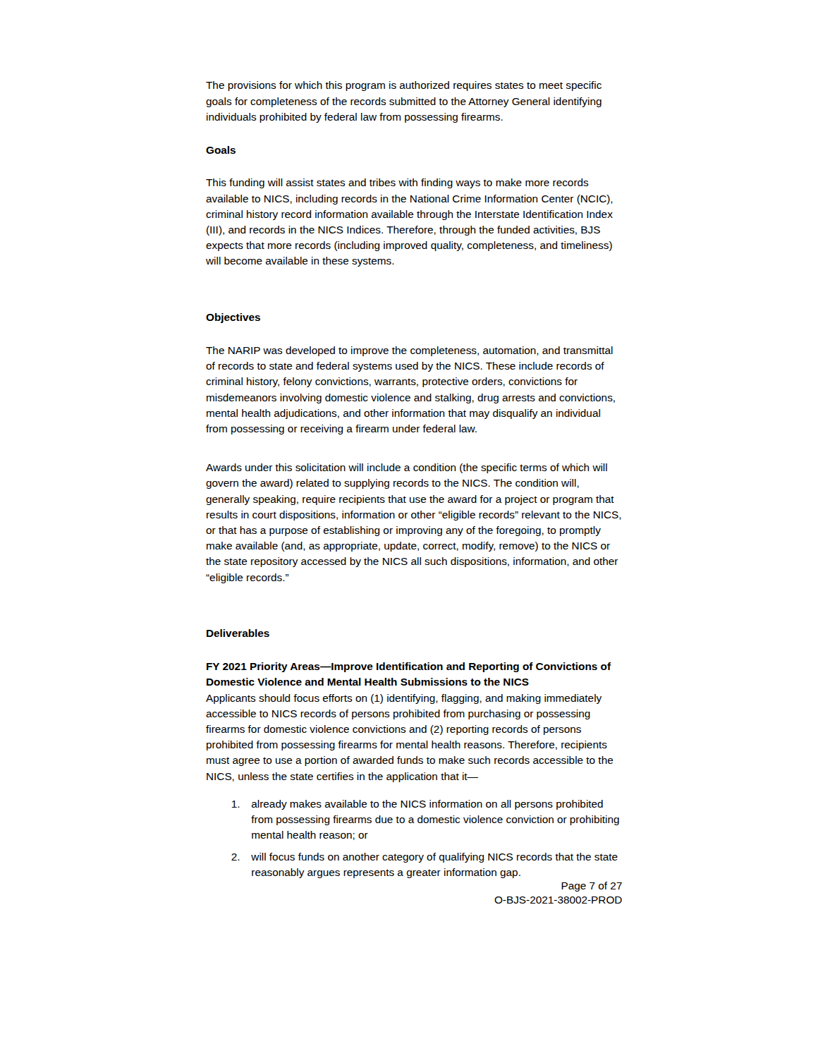The provisions for which this program is authorized requires states to meet specific goals for completeness of the records submitted to the Attorney General identifying individuals prohibited by federal law from possessing firearms.
Goals
This funding will assist states and tribes with finding ways to make more records available to NICS, including records in the National Crime Information Center (NCIC), criminal history record information available through the Interstate Identification Index (III), and records in the NICS Indices. Therefore, through the funded activities, BJS expects that more records (including improved quality, completeness, and timeliness) will become available in these systems.
Objectives
The NARIP was developed to improve the completeness, automation, and transmittal of records to state and federal systems used by the NICS. These include records of criminal history, felony convictions, warrants, protective orders, convictions for misdemeanors involving domestic violence and stalking, drug arrests and convictions, mental health adjudications, and other information that may disqualify an individual from possessing or receiving a firearm under federal law.
Awards under this solicitation will include a condition (the specific terms of which will govern the award) related to supplying records to the NICS. The condition will, generally speaking, require recipients that use the award for a project or program that results in court dispositions, information or other “eligible records” relevant to the NICS, or that has a purpose of establishing or improving any of the foregoing, to promptly make available (and, as appropriate, update, correct, modify, remove) to the NICS or the state repository accessed by the NICS all such dispositions, information, and other “eligible records.”
Deliverables
FY 2021 Priority Areas—Improve Identification and Reporting of Convictions of Domestic Violence and Mental Health Submissions to the NICS
Applicants should focus efforts on (1) identifying, flagging, and making immediately accessible to NICS records of persons prohibited from purchasing or possessing firearms for domestic violence convictions and (2) reporting records of persons prohibited from possessing firearms for mental health reasons. Therefore, recipients must agree to use a portion of awarded funds to make such records accessible to the NICS, unless the state certifies in the application that it—
already makes available to the NICS information on all persons prohibited from possessing firearms due to a domestic violence conviction or prohibiting mental health reason; or
will focus funds on another category of qualifying NICS records that the state reasonably argues represents a greater information gap.
Page 7 of 27
O-BJS-2021-38002-PROD